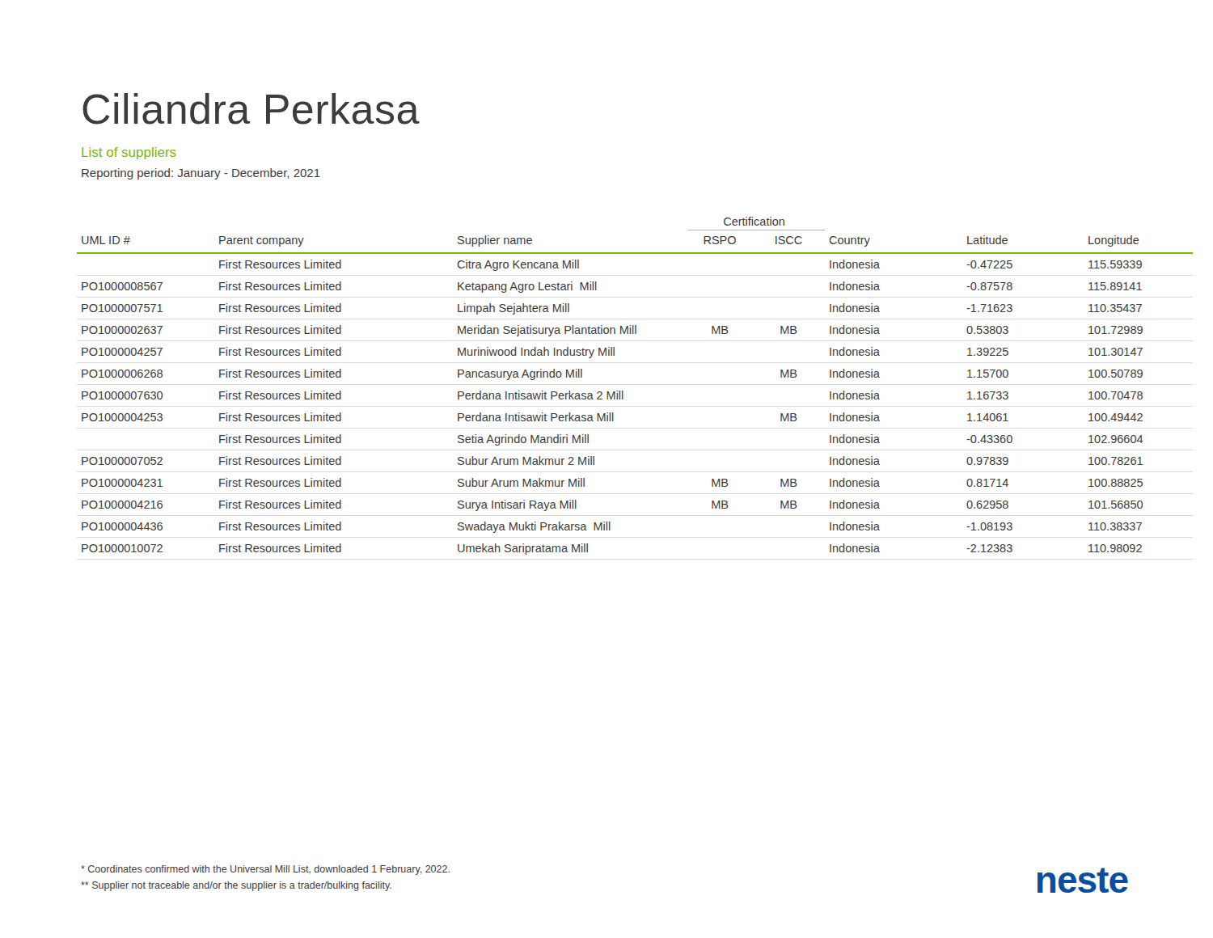Ciliandra Perkasa
List of suppliers
Reporting period: January - December, 2021
| | | | Certification | | | |
| --- | --- | --- | --- | --- | --- | --- |
| UML ID # | Parent company | Supplier name | RSPO | ISCC | Country | Latitude | Longitude |
| | First Resources Limited | Citra Agro Kencana Mill | | | Indonesia | -0.47225 | 115.59339 |
| PO1000008567 | First Resources Limited | Ketapang Agro Lestari Mill | | | Indonesia | -0.87578 | 115.89141 |
| PO1000007571 | First Resources Limited | Limpah Sejahtera Mill | | | Indonesia | -1.71623 | 110.35437 |
| PO1000002637 | First Resources Limited | Meridan Sejatisurya Plantation Mill | MB | MB | Indonesia | 0.53803 | 101.72989 |
| PO1000004257 | First Resources Limited | Muriniwood Indah Industry Mill | | | Indonesia | 1.39225 | 101.30147 |
| PO1000006268 | First Resources Limited | Pancasurya Agrindo Mill | | MB | Indonesia | 1.15700 | 100.50789 |
| PO1000007630 | First Resources Limited | Perdana Intisawit Perkasa 2 Mill | | | Indonesia | 1.16733 | 100.70478 |
| PO1000004253 | First Resources Limited | Perdana Intisawit Perkasa Mill | | MB | Indonesia | 1.14061 | 100.49442 |
| | First Resources Limited | Setia Agrindo Mandiri Mill | | | Indonesia | -0.43360 | 102.96604 |
| PO1000007052 | First Resources Limited | Subur Arum Makmur 2 Mill | | | Indonesia | 0.97839 | 100.78261 |
| PO1000004231 | First Resources Limited | Subur Arum Makmur Mill | MB | MB | Indonesia | 0.81714 | 100.88825 |
| PO1000004216 | First Resources Limited | Surya Intisari Raya Mill | MB | MB | Indonesia | 0.62958 | 101.56850 |
| PO1000004436 | First Resources Limited | Swadaya Mukti Prakarsa Mill | | | Indonesia | -1.08193 | 110.38337 |
| PO1000010072 | First Resources Limited | Umekah Saripratama Mill | | | Indonesia | -2.12383 | 110.98092 |
* Coordinates confirmed with the Universal Mill List, downloaded 1 February, 2022.
** Supplier not traceable and/or the supplier is a trader/bulking facility.
neste